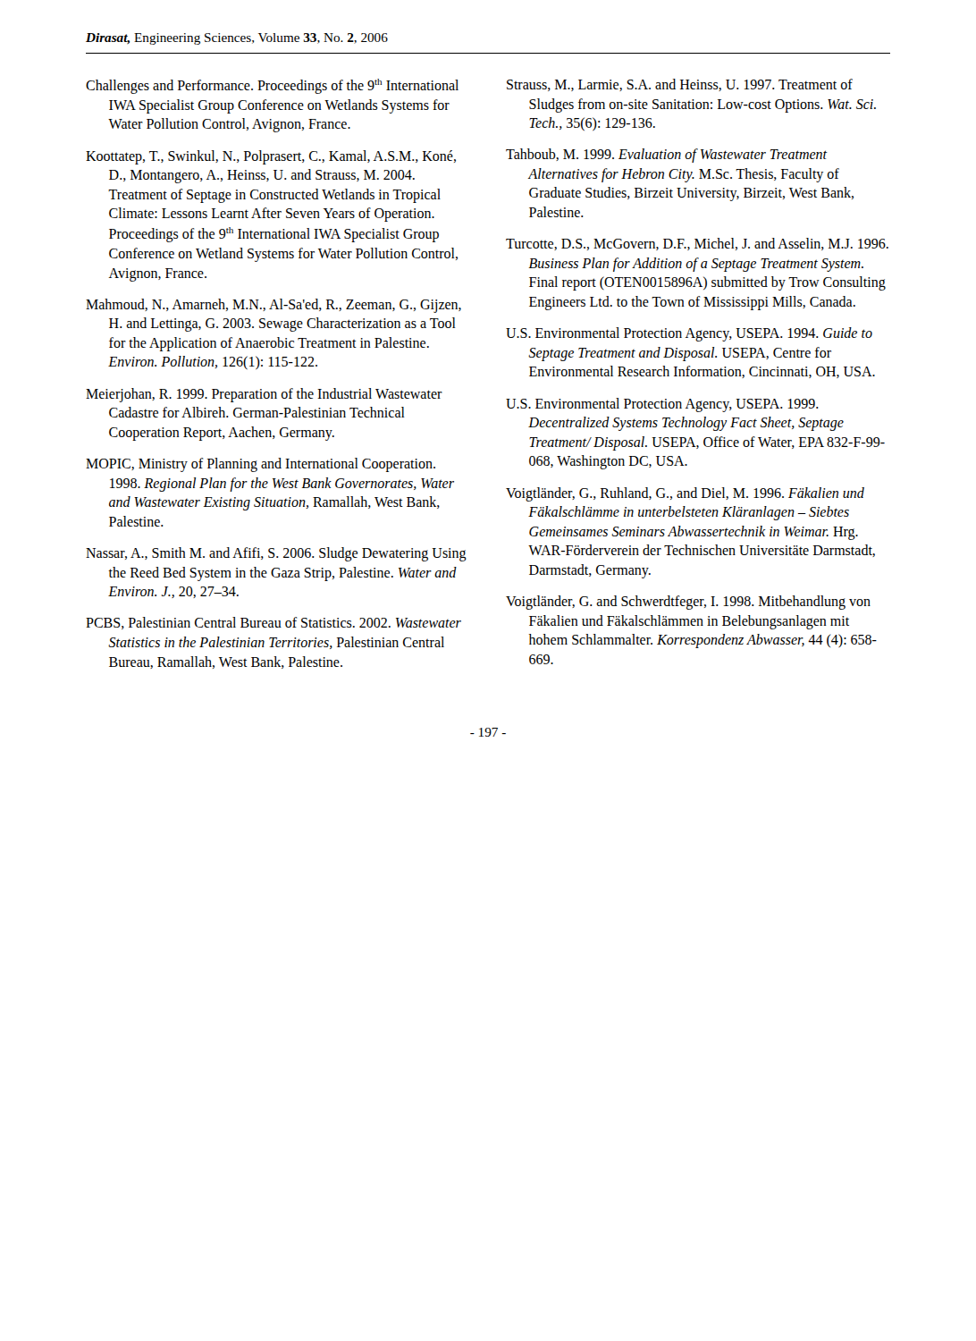Dirasat, Engineering Sciences, Volume 33, No. 2, 2006
Challenges and Performance. Proceedings of the 9th International IWA Specialist Group Conference on Wetlands Systems for Water Pollution Control, Avignon, France.
Koottatep, T., Swinkul, N., Polprasert, C., Kamal, A.S.M., Koné, D., Montangero, A., Heinss, U. and Strauss, M. 2004. Treatment of Septage in Constructed Wetlands in Tropical Climate: Lessons Learnt After Seven Years of Operation. Proceedings of the 9th International IWA Specialist Group Conference on Wetland Systems for Water Pollution Control, Avignon, France.
Mahmoud, N., Amarneh, M.N., Al-Sa'ed, R., Zeeman, G., Gijzen, H. and Lettinga, G. 2003. Sewage Characterization as a Tool for the Application of Anaerobic Treatment in Palestine. Environ. Pollution, 126(1): 115-122.
Meierjohan, R. 1999. Preparation of the Industrial Wastewater Cadastre for Albireh. German-Palestinian Technical Cooperation Report, Aachen, Germany.
MOPIC, Ministry of Planning and International Cooperation. 1998. Regional Plan for the West Bank Governorates, Water and Wastewater Existing Situation, Ramallah, West Bank, Palestine.
Nassar, A., Smith M. and Afifi, S. 2006. Sludge Dewatering Using the Reed Bed System in the Gaza Strip, Palestine. Water and Environ. J., 20, 27–34.
PCBS, Palestinian Central Bureau of Statistics. 2002. Wastewater Statistics in the Palestinian Territories, Palestinian Central Bureau, Ramallah, West Bank, Palestine.
Strauss, M., Larmie, S.A. and Heinss, U. 1997. Treatment of Sludges from on-site Sanitation: Low-cost Options. Wat. Sci. Tech., 35(6): 129-136.
Tahboub, M. 1999. Evaluation of Wastewater Treatment Alternatives for Hebron City. M.Sc. Thesis, Faculty of Graduate Studies, Birzeit University, Birzeit, West Bank, Palestine.
Turcotte, D.S., McGovern, D.F., Michel, J. and Asselin, M.J. 1996. Business Plan for Addition of a Septage Treatment System. Final report (OTEN0015896A) submitted by Trow Consulting Engineers Ltd. to the Town of Mississippi Mills, Canada.
U.S. Environmental Protection Agency, USEPA. 1994. Guide to Septage Treatment and Disposal. USEPA, Centre for Environmental Research Information, Cincinnati, OH, USA.
U.S. Environmental Protection Agency, USEPA. 1999. Decentralized Systems Technology Fact Sheet, Septage Treatment/ Disposal. USEPA, Office of Water, EPA 832-F-99-068, Washington DC, USA.
Voigtländer, G., Ruhland, G., and Diel, M. 1996. Fäkalien und Fäkalschlämme in unterbelsteten Kläranlagen – Siebtes Gemeinsames Seminars Abwassertechnik in Weimar. Hrg. WAR-Förderverein der Technischen Universitäte Darmstadt, Darmstadt, Germany.
Voigtländer, G. and Schwerdtfeger, I. 1998. Mitbehandlung von Fäkalien und Fäkalschlämmen in Belebungsanlagen mit hohem Schlammalter. Korrespondenz Abwasser, 44 (4): 658-669.
- 197 -